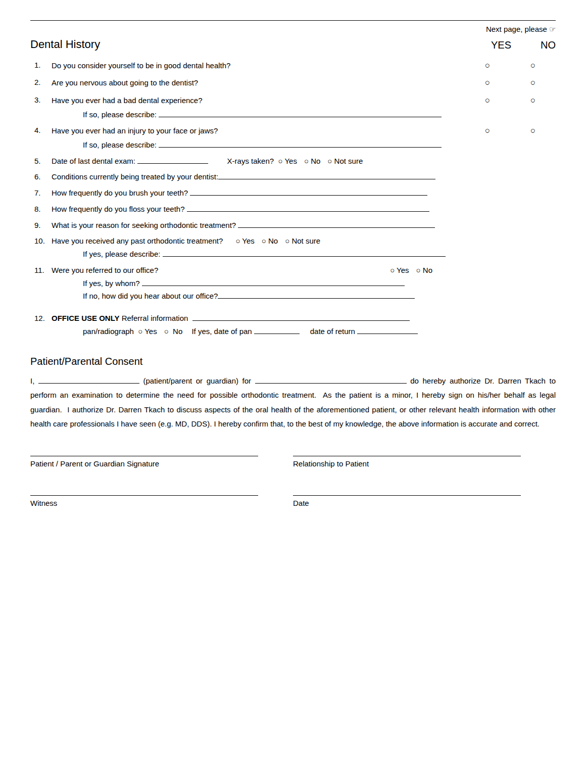Next page, please ☞
Dental History
YES NO
Do you consider yourself to be in good dental health? ○○
Are you nervous about going to the dentist? ○○
Have you ever had a bad dental experience? ○○
If so, please describe:
Have you ever had an injury to your face or jaws? ○○
If so, please describe:
Date of last dental exam: X-rays taken? ○ Yes○ No○ Not sure
Conditions currently being treated by your dentist:
How frequently do you brush your teeth?
How frequently do you floss your teeth?
What is your reason for seeking orthodontic treatment?
Have you received any past orthodontic treatment? ○ Yes○ No○ Not sure
If yes, please describe:
Were you referred to our office? ○ Yes○ No
If yes, by whom?
If no, how did you hear about our office?
OFFICE USE ONLY Referral information
pan/radiograph ○ Yes○ No If yes, date of pan date of return
Patient/Parental Consent
I, (patient/parent or guardian) for do hereby authorize Dr. Darren Tkach to perform an examination to determine the need for possible orthodontic treatment. As the patient is a minor, I hereby sign on his/her behalf as legal guardian. I authorize Dr. Darren Tkach to discuss aspects of the oral health of the aforementioned patient, or other relevant health information with other health care professionals I have seen (e.g. MD, DDS). I hereby confirm that, to the best of my knowledge, the above information is accurate and correct.
| Patient / Parent or Guardian Signature | Relationship to Patient |
| Witness | Date |